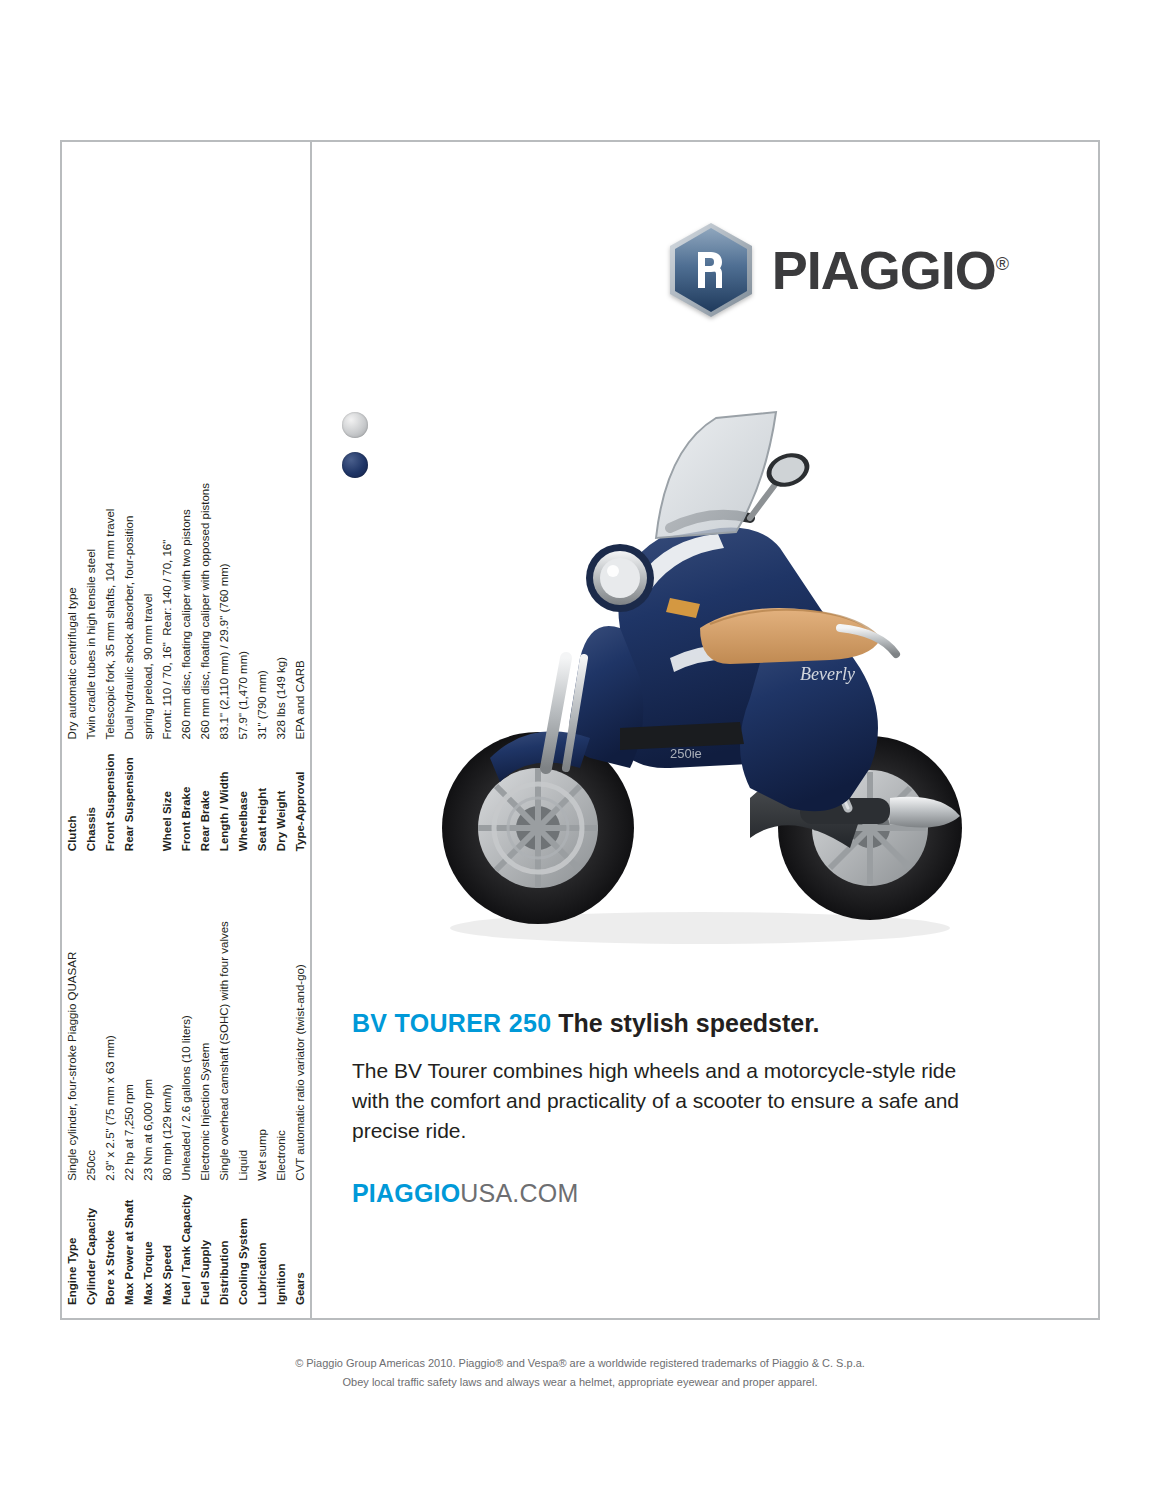Engine Type
Cylinder Capacity
Bore x Stroke
Max Power at Shaft
Max Torque
Max Speed
Fuel / Tank Capacity
Fuel Supply
Distribution
Cooling System
Lubrication
Ignition
Gears
Single cylinder, four-stroke Piaggio QUASAR
250cc
2.9" x 2.5" (75 mm x 63 mm)
22 hp at 7,250 rpm
23 Nm at 6,000 rpm
80 mph (129 km/h)
Unleaded / 2.6 gallons (10 liters)
Electronic Injection System
Single overhead camshaft (SOHC) with four valves
Liquid
Wet sump
Electronic
CVT automatic ratio variator (twist-and-go)
Clutch
Chassis
Front Suspension
Rear Suspension
Wheel Size
Front Brake
Rear Brake
Length / Width
Wheelbase
Seat Height
Dry Weight
Type-Approval
Dry automatic centrifugal type
Twin cradle tubes in high tensile steel
Telescopic fork, 35 mm shafts, 104 mm travel
Dual hydraulic shock absorber, four-position
spring preload, 90 mm travel
Front: 110 / 70, 16" Rear: 140 / 70, 16"
260 mm disc, floating caliper with two pistons
260 mm disc, floating caliper with opposed pistons
83.1" (2,110 mm) / 29.9" (760 mm)
57.9" (1,470 mm)
31" (790 mm)
328 lbs (149 kg)
EPA and CARB
PIAGGIO®
Beverly 250ie
BV TOURER 250 The stylish speedster.
The BV Tourer combines high wheels and a motorcycle-style ride with the comfort and practicality of a scooter to ensure a safe and precise ride.
PIAGGIO USA.COM
© Piaggio Group Americas 2010. Piaggio® and Vespa® are a worldwide registered trademarks of Piaggio & C. S.p.a.
Obey local traffic safety laws and always wear a helmet, appropriate eyewear and proper apparel.